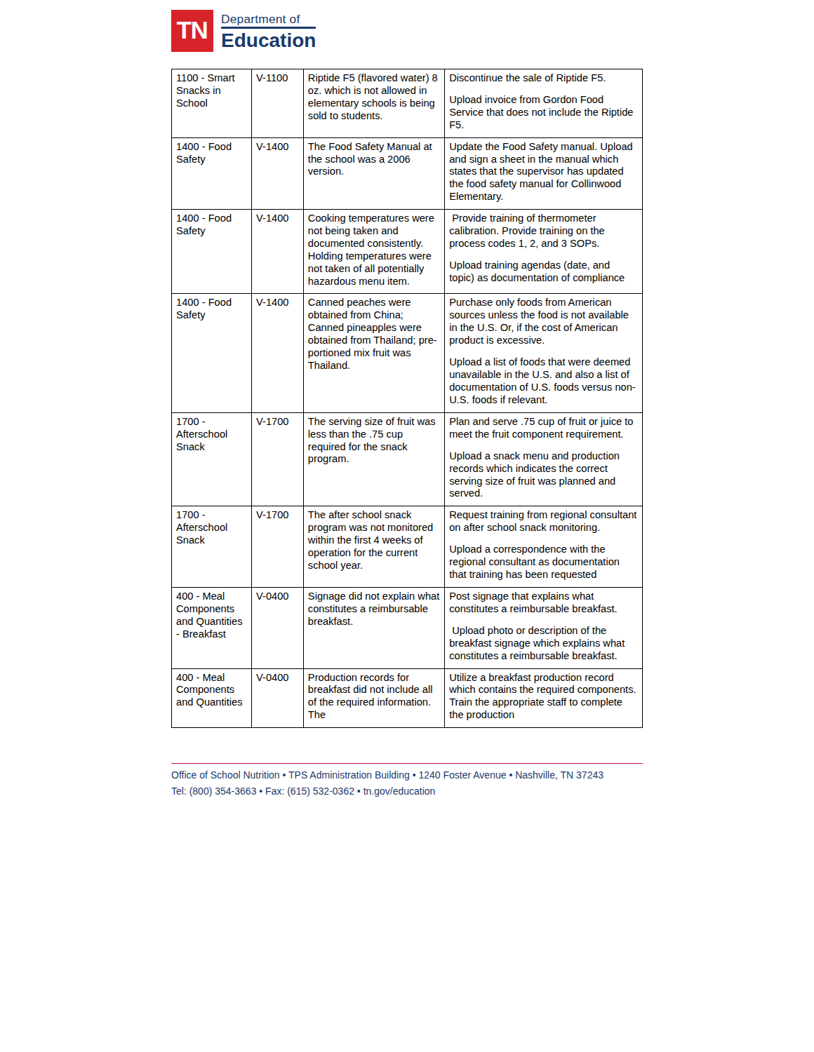TN
Department of
Education
| 1100 - Smart Snacks in School | V-1100 | Riptide F5 (flavored water) 8 oz. which is not allowed in elementary schools is being sold to students. | Discontinue the sale of Riptide F5. Upload invoice from Gordon Food Service that does not include the Riptide F5. |
| 1400 - Food Safety | V-1400 | The Food Safety Manual at the school was a 2006 version. | Update the Food Safety manual. Upload and sign a sheet in the manual which states that the supervisor has updated the food safety manual for Collinwood Elementary. |
| 1400 - Food Safety | V-1400 | Cooking temperatures were not being taken and documented consistently. Holding temperatures were not taken of all potentially hazardous menu item. | Provide training of thermometer calibration. Provide training on the process codes 1, 2, and 3 SOPs. Upload training agendas (date, and topic) as documentation of compliance |
| 1400 - Food Safety | V-1400 | Canned peaches were obtained from China; Canned pineapples were obtained from Thailand; pre-portioned mix fruit was Thailand. | Purchase only foods from American sources unless the food is not available in the U.S. Or, if the cost of American product is excessive. Upload a list of foods that were deemed unavailable in the U.S. and also a list of documentation of U.S. foods versus non-U.S. foods if relevant. |
| 1700 - Afterschool Snack | V-1700 | The serving size of fruit was less than the .75 cup required for the snack program. | Plan and serve .75 cup of fruit or juice to meet the fruit component requirement. Upload a snack menu and production records which indicates the correct serving size of fruit was planned and served. |
| 1700 - Afterschool Snack | V-1700 | The after school snack program was not monitored within the first 4 weeks of operation for the current school year. | Request training from regional consultant on after school snack monitoring. Upload a correspondence with the regional consultant as documentation that training has been requested |
| 400 - Meal Components and Quantities - Breakfast | V-0400 | Signage did not explain what constitutes a reimbursable breakfast. | Post signage that explains what constitutes a reimbursable breakfast. Upload photo or description of the breakfast signage which explains what constitutes a reimbursable breakfast. |
| 400 - Meal Components and Quantities | V-0400 | Production records for breakfast did not include all of the required information. The | Utilize a breakfast production record which contains the required components. Train the appropriate staff to complete the production |
Office of School Nutrition • TPS Administration Building • 1240 Foster Avenue • Nashville, TN 37243
Tel: (800) 354-3663 • Fax: (615) 532-0362 • tn.gov/education